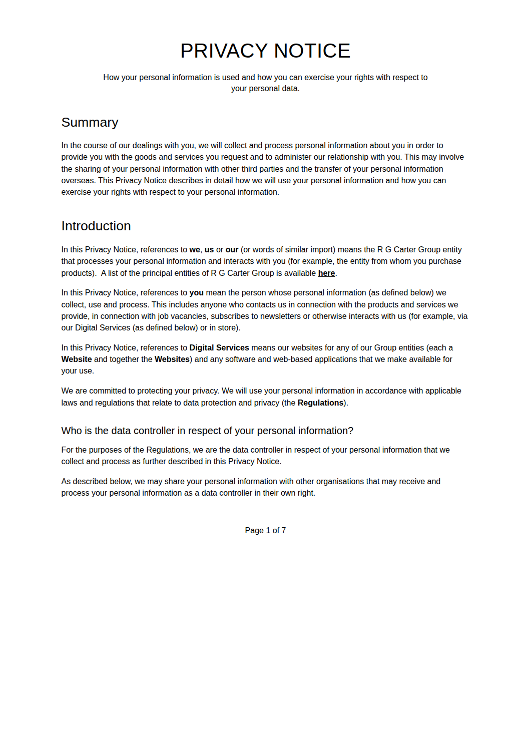PRIVACY NOTICE
How your personal information is used and how you can exercise your rights with respect to your personal data.
Summary
In the course of our dealings with you, we will collect and process personal information about you in order to provide you with the goods and services you request and to administer our relationship with you. This may involve the sharing of your personal information with other third parties and the transfer of your personal information overseas. This Privacy Notice describes in detail how we will use your personal information and how you can exercise your rights with respect to your personal information.
Introduction
In this Privacy Notice, references to we, us or our (or words of similar import) means the R G Carter Group entity that processes your personal information and interacts with you (for example, the entity from whom you purchase products). A list of the principal entities of R G Carter Group is available here.
In this Privacy Notice, references to you mean the person whose personal information (as defined below) we collect, use and process. This includes anyone who contacts us in connection with the products and services we provide, in connection with job vacancies, subscribes to newsletters or otherwise interacts with us (for example, via our Digital Services (as defined below) or in store).
In this Privacy Notice, references to Digital Services means our websites for any of our Group entities (each a Website and together the Websites) and any software and web-based applications that we make available for your use.
We are committed to protecting your privacy. We will use your personal information in accordance with applicable laws and regulations that relate to data protection and privacy (the Regulations).
Who is the data controller in respect of your personal information?
For the purposes of the Regulations, we are the data controller in respect of your personal information that we collect and process as further described in this Privacy Notice.
As described below, we may share your personal information with other organisations that may receive and process your personal information as a data controller in their own right.
Page 1 of 7